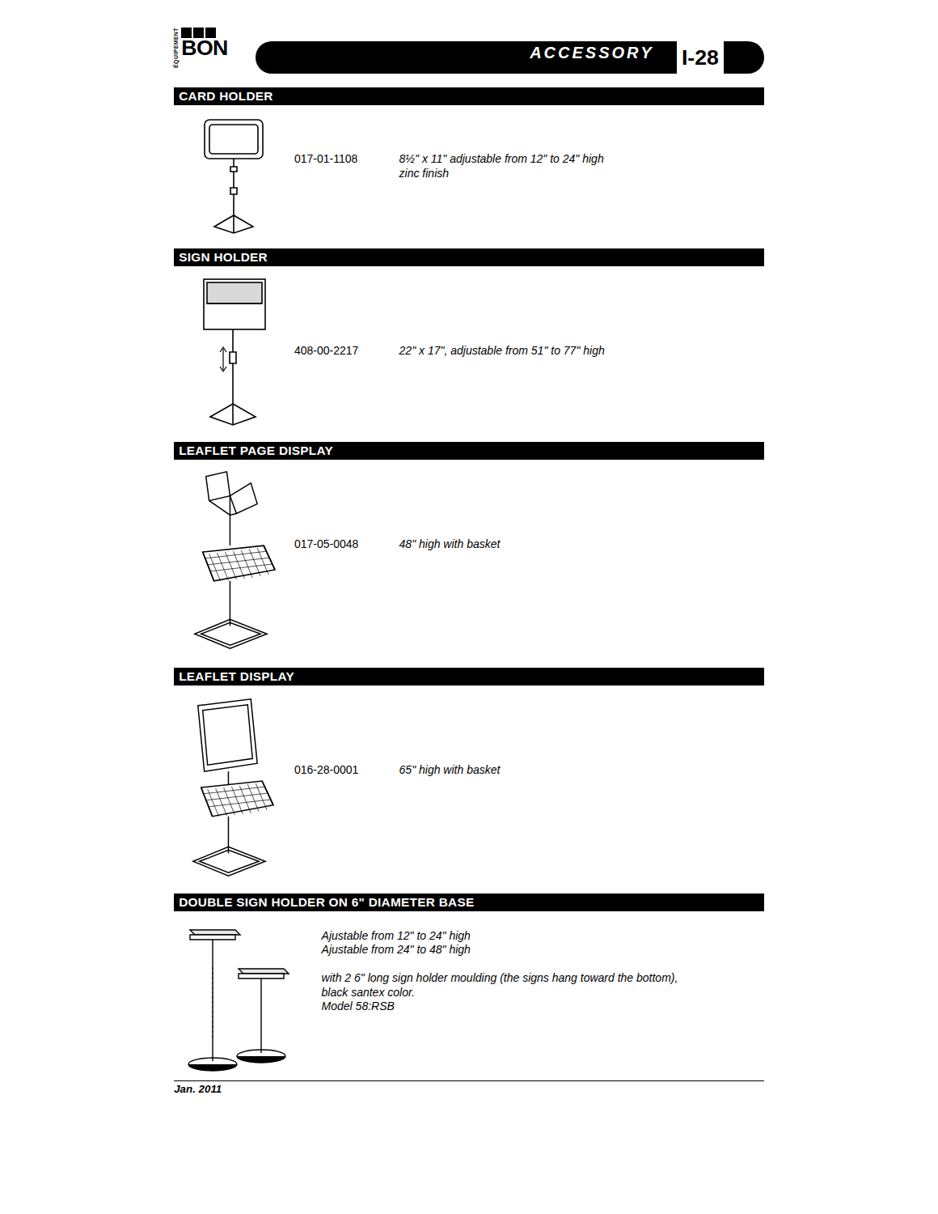ÉQUIPEMENT
BON
ACCESSORY
I-28
CARD HOLDER
017-01-1108
8½" x 11" adjustable from 12" to 24" high
zinc finish
SIGN HOLDER
408-00-2217
22" x 17", adjustable from 51" to 77" high
LEAFLET PAGE DISPLAY
017-05-0048
48" high with basket
LEAFLET DISPLAY
016-28-0001
65" high with basket
DOUBLE SIGN HOLDER ON 6" DIAMETER BASE
Ajustable from 12" to 24" high
Ajustable from 24" to 48" high
with 2 6" long sign holder moulding (the signs hang toward the bottom), black santex color.
Model 58:RSB
Jan. 2011